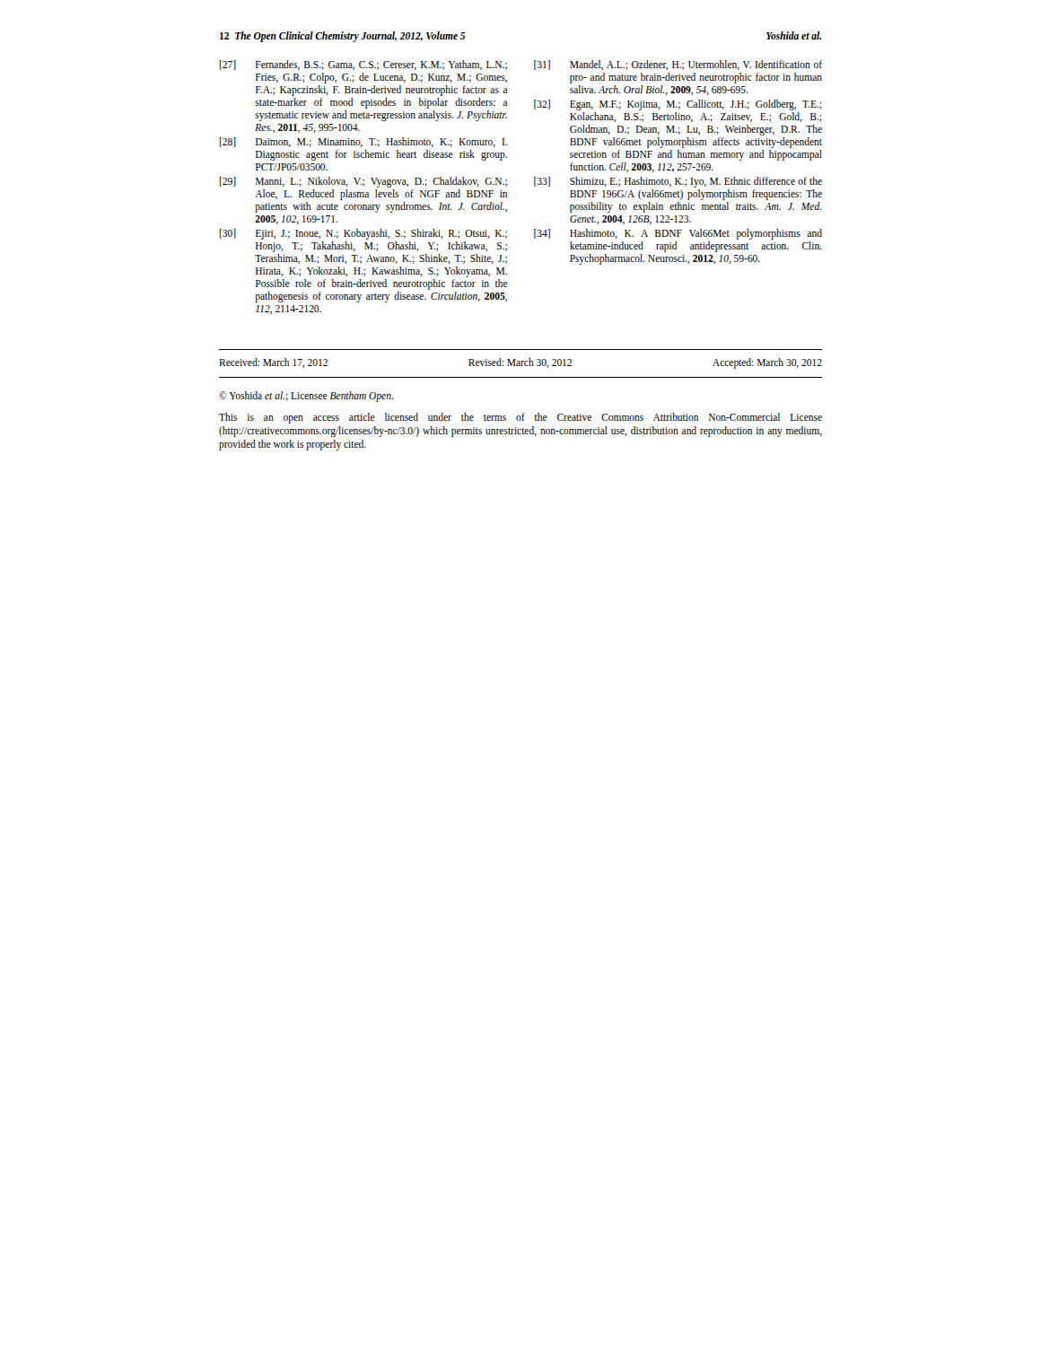12 The Open Clinical Chemistry Journal, 2012, Volume 5
Yoshida et al.
[27]
Fernandes, B.S.; Gama, C.S.; Cereser, K.M.; Yatham, L.N.; Fries, G.R.; Colpo, G.; de Lucena, D.; Kunz, M.; Gomes, F.A.; Kapczinski, F. Brain-derived neurotrophic factor as a state-marker of mood episodes in bipolar disorders: a systematic review and meta-regression analysis. J. Psychiatr. Res., 2011, 45, 995-1004.
[28]
Daimon, M.; Minamino, T.; Hashimoto, K.; Komuro, I. Diagnostic agent for ischemic heart disease risk group. PCT/JP05/03500.
[29]
Manni, L.; Nikolova, V.; Vyagova, D.; Chaldakov, G.N.; Aloe, L. Reduced plasma levels of NGF and BDNF in patients with acute coronary syndromes. Int. J. Cardiol., 2005, 102, 169-171.
[30]
Ejiri, J.; Inoue, N.; Kobayashi, S.; Shiraki, R.; Otsui, K.; Honjo, T.; Takahashi, M.; Ohashi, Y.; Ichikawa, S.; Terashima, M.; Mori, T.; Awano, K.; Shinke, T.; Shite, J.; Hirata, K.; Yokozaki, H.; Kawashima, S.; Yokoyama, M. Possible role of brain-derived neurotrophic factor in the pathogenesis of coronary artery disease. Circulation, 2005, 112, 2114-2120.
[31]
Mandel, A.L.; Ozdener, H.; Utermohlen, V. Identification of pro- and mature brain-derived neurotrophic factor in human saliva. Arch. Oral Biol., 2009, 54, 689-695.
[32]
Egan, M.F.; Kojima, M.; Callicott, J.H.; Goldberg, T.E.; Kolachana, B.S.; Bertolino, A.; Zaitsev, E.; Gold, B.; Goldman, D.; Dean, M.; Lu, B.; Weinberger, D.R. The BDNF val66met polymorphism affects activity-dependent secretion of BDNF and human memory and hippocampal function. Cell, 2003, 112, 257-269.
[33]
Shimizu, E.; Hashimoto, K.; Iyo, M. Ethnic difference of the BDNF 196G/A (val66met) polymorphism frequencies: The possibility to explain ethnic mental traits. Am. J. Med. Genet., 2004, 126B, 122-123.
[34]
Hashimoto, K. A BDNF Val66Met polymorphisms and ketamine-induced rapid antidepressant action. Clin. Psychopharmacol. Neurosci., 2012, 10, 59-60.
Received: March 17, 2012
Revised: March 30, 2012
Accepted: March 30, 2012
© Yoshida et al.; Licensee Bentham Open.
This is an open access article licensed under the terms of the Creative Commons Attribution Non-Commercial License (http://creativecommons.org/licenses/by-nc/3.0/) which permits unrestricted, non-commercial use, distribution and reproduction in any medium, provided the work is properly cited.